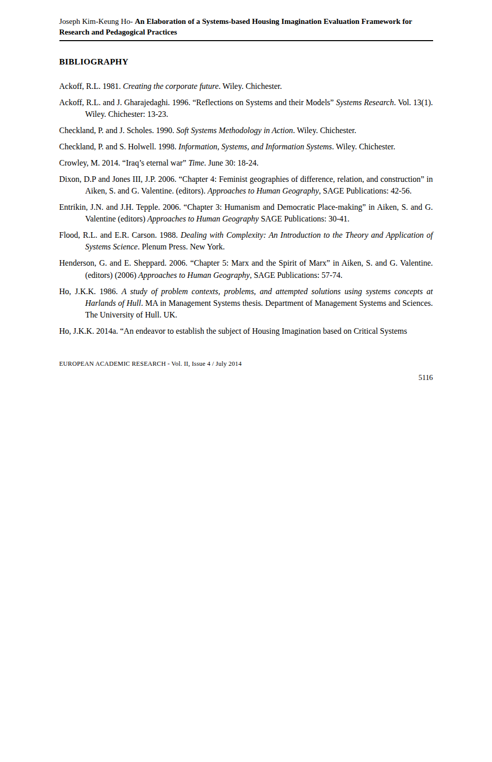Joseph Kim-Keung Ho- An Elaboration of a Systems-based Housing Imagination Evaluation Framework for Research and Pedagogical Practices
BIBLIOGRAPHY
Ackoff, R.L. 1981. Creating the corporate future. Wiley. Chichester.
Ackoff, R.L. and J. Gharajedaghi. 1996. “Reflections on Systems and their Models” Systems Research. Vol. 13(1). Wiley. Chichester: 13-23.
Checkland, P. and J. Scholes. 1990. Soft Systems Methodology in Action. Wiley. Chichester.
Checkland, P. and S. Holwell. 1998. Information, Systems, and Information Systems. Wiley. Chichester.
Crowley, M. 2014. “Iraq’s eternal war” Time. June 30: 18-24.
Dixon, D.P and Jones III, J.P. 2006. “Chapter 4: Feminist geographies of difference, relation, and construction” in Aiken, S. and G. Valentine. (editors). Approaches to Human Geography, SAGE Publications: 42-56.
Entrikin, J.N. and J.H. Tepple. 2006. “Chapter 3: Humanism and Democratic Place-making” in Aiken, S. and G. Valentine (editors) Approaches to Human Geography SAGE Publications: 30-41.
Flood, R.L. and E.R. Carson. 1988. Dealing with Complexity: An Introduction to the Theory and Application of Systems Science. Plenum Press. New York.
Henderson, G. and E. Sheppard. 2006. “Chapter 5: Marx and the Spirit of Marx” in Aiken, S. and G. Valentine. (editors) (2006) Approaches to Human Geography, SAGE Publications: 57-74.
Ho, J.K.K. 1986. A study of problem contexts, problems, and attempted solutions using systems concepts at Harlands of Hull. MA in Management Systems thesis. Department of Management Systems and Sciences. The University of Hull. UK.
Ho, J.K.K. 2014a. “An endeavor to establish the subject of Housing Imagination based on Critical Systems
EUROPEAN ACADEMIC RESEARCH - Vol. II, Issue 4 / July 2014
5116